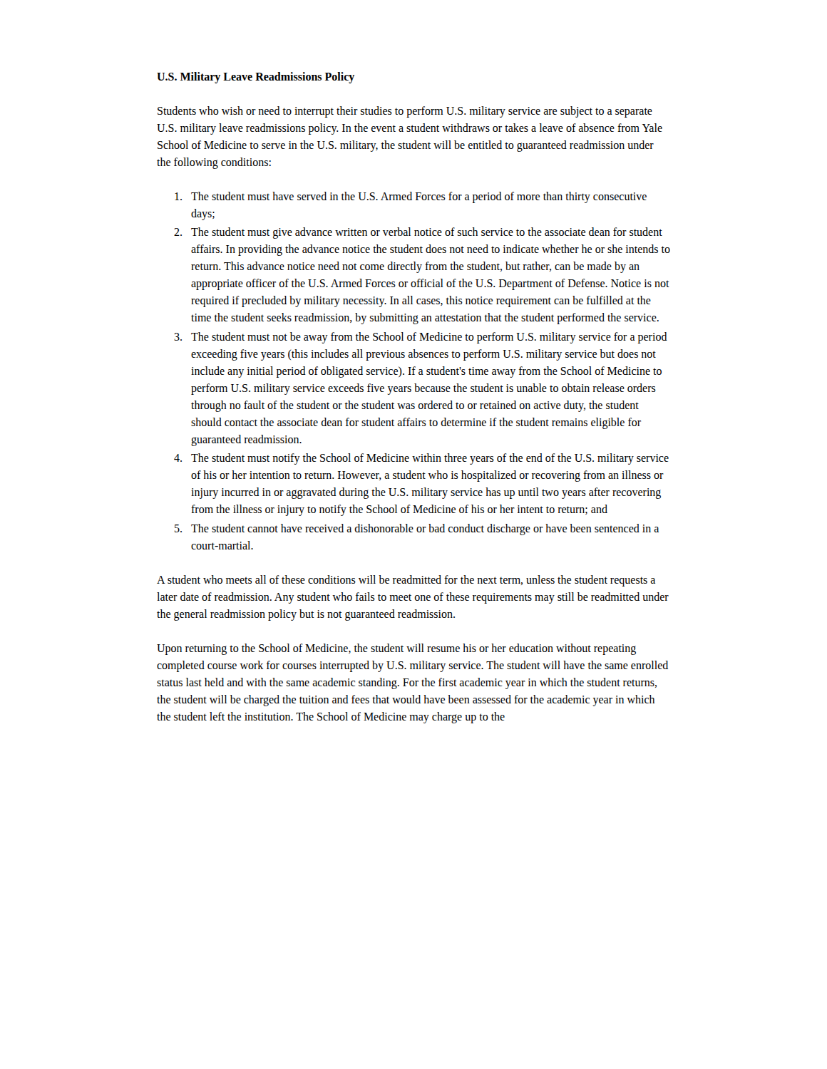U.S. Military Leave Readmissions Policy
Students who wish or need to interrupt their studies to perform U.S. military service are subject to a separate U.S. military leave readmissions policy. In the event a student withdraws or takes a leave of absence from Yale School of Medicine to serve in the U.S. military, the student will be entitled to guaranteed readmission under the following conditions:
The student must have served in the U.S. Armed Forces for a period of more than thirty consecutive days;
The student must give advance written or verbal notice of such service to the associate dean for student affairs. In providing the advance notice the student does not need to indicate whether he or she intends to return. This advance notice need not come directly from the student, but rather, can be made by an appropriate officer of the U.S. Armed Forces or official of the U.S. Department of Defense. Notice is not required if precluded by military necessity. In all cases, this notice requirement can be fulfilled at the time the student seeks readmission, by submitting an attestation that the student performed the service.
The student must not be away from the School of Medicine to perform U.S. military service for a period exceeding five years (this includes all previous absences to perform U.S. military service but does not include any initial period of obligated service). If a student's time away from the School of Medicine to perform U.S. military service exceeds five years because the student is unable to obtain release orders through no fault of the student or the student was ordered to or retained on active duty, the student should contact the associate dean for student affairs to determine if the student remains eligible for guaranteed readmission.
The student must notify the School of Medicine within three years of the end of the U.S. military service of his or her intention to return. However, a student who is hospitalized or recovering from an illness or injury incurred in or aggravated during the U.S. military service has up until two years after recovering from the illness or injury to notify the School of Medicine of his or her intent to return; and
The student cannot have received a dishonorable or bad conduct discharge or have been sentenced in a court-martial.
A student who meets all of these conditions will be readmitted for the next term, unless the student requests a later date of readmission. Any student who fails to meet one of these requirements may still be readmitted under the general readmission policy but is not guaranteed readmission.
Upon returning to the School of Medicine, the student will resume his or her education without repeating completed course work for courses interrupted by U.S. military service. The student will have the same enrolled status last held and with the same academic standing. For the first academic year in which the student returns, the student will be charged the tuition and fees that would have been assessed for the academic year in which the student left the institution. The School of Medicine may charge up to the